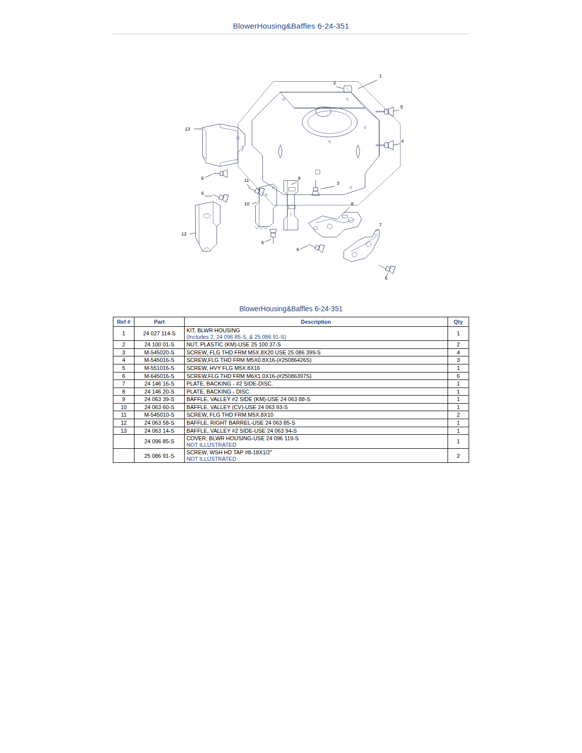BlowerHousing&Baffles 6-24-351
1 2 5 4 13 6 3 11 9 10 6 12 6 8 6 7 6
BlowerHousing&Baffles 6-24-351
| Ref # | Part | Description | Qty |
| --- | --- | --- | --- |
| 1 | 24 027 114-S | KIT, BLWR HOUSING (Includes 2, 24 096 85-S, & 25 086 91-S) | 1 |
| 2 | 24 100 01-S | NUT, PLASTIC (KM)-USE 25 100 37-S | 2 |
| 3 | M-545020-S | SCREW, FLG THD FRM M5X.8X20 USE 25 086 399-S | 4 |
| 4 | M-545016-S | SCREW,FLG THD FRM M5X0.8X16-(#25086426S) | 3 |
| 5 | M-551016-S | SCREW, HVY FLG M5X.8X16 | 1 |
| 6 | M-645016-S | SCREW,FLG THD FRM M6X1.0X16-(#25086397S) | 6 |
| 7 | 24 146 16-S | PLATE, BACKING - #2 SIDE-DISC. | 1 |
| 8 | 24 146 20-S | PLATE, BACKING - DISC. | 1 |
| 9 | 24 063 39-S | BAFFLE, VALLEY #2 SIDE (KM)-USE 24 063 88-S | 1 |
| 10 | 24 063 60-S | BAFFLE, VALLEY (CV)-USE 24 063 93-S | 1 |
| 11 | M-545010-S | SCREW, FLG THD FRM M5X.8X10 | 2 |
| 12 | 24 063 58-S | BAFFLE, RIGHT BARREL-USE 24 063 85-S | 1 |
| 13 | 24 063 14-S | BAFFLE, VALLEY #2 SIDE-USE 24 063 94-S | 1 |
| | 24 096 85-S | COVER, BLWR HOUSING-USE 24 096 119-S NOT ILLUSTRATED | 1 |
| | 25 086 91-S | SCREW, WSH HD TAP #8-18X1/2" NOT ILLUSTRATED | 2 |